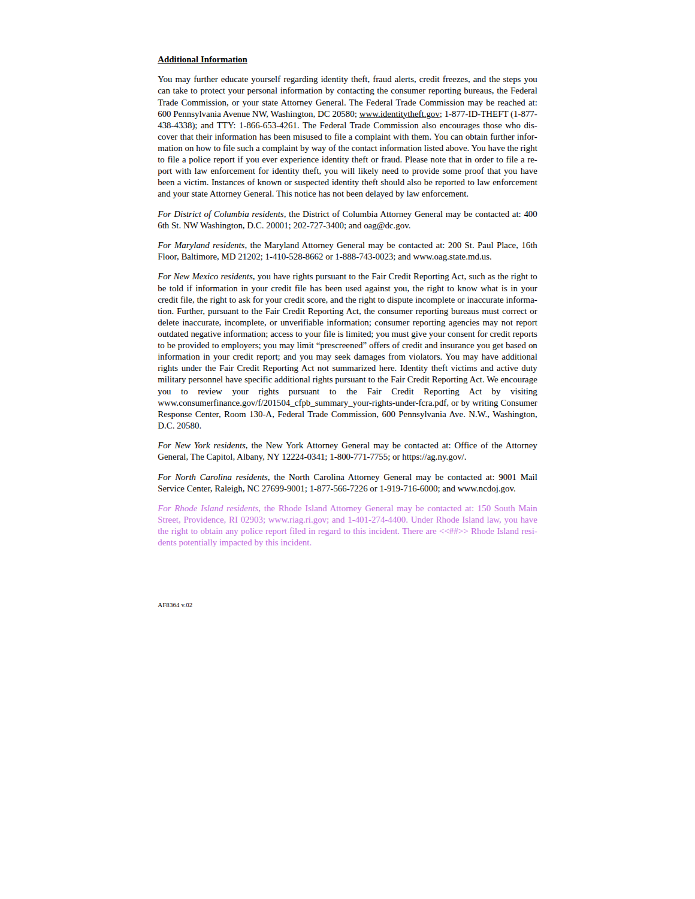Additional Information
You may further educate yourself regarding identity theft, fraud alerts, credit freezes, and the steps you can take to protect your personal information by contacting the consumer reporting bureaus, the Federal Trade Commission, or your state Attorney General. The Federal Trade Commission may be reached at: 600 Pennsylvania Avenue NW, Washington, DC 20580; www.identitytheft.gov; 1-877-ID-THEFT (1-877-438-4338); and TTY: 1-866-653-4261. The Federal Trade Commission also encourages those who discover that their information has been misused to file a complaint with them. You can obtain further information on how to file such a complaint by way of the contact information listed above. You have the right to file a police report if you ever experience identity theft or fraud. Please note that in order to file a report with law enforcement for identity theft, you will likely need to provide some proof that you have been a victim. Instances of known or suspected identity theft should also be reported to law enforcement and your state Attorney General. This notice has not been delayed by law enforcement.
For District of Columbia residents, the District of Columbia Attorney General may be contacted at: 400 6th St. NW Washington, D.C. 20001; 202-727-3400; and oag@dc.gov.
For Maryland residents, the Maryland Attorney General may be contacted at: 200 St. Paul Place, 16th Floor, Baltimore, MD 21202; 1-410-528-8662 or 1-888-743-0023; and www.oag.state.md.us.
For New Mexico residents, you have rights pursuant to the Fair Credit Reporting Act, such as the right to be told if information in your credit file has been used against you, the right to know what is in your credit file, the right to ask for your credit score, and the right to dispute incomplete or inaccurate information. Further, pursuant to the Fair Credit Reporting Act, the consumer reporting bureaus must correct or delete inaccurate, incomplete, or unverifiable information; consumer reporting agencies may not report outdated negative information; access to your file is limited; you must give your consent for credit reports to be provided to employers; you may limit “prescreened” offers of credit and insurance you get based on information in your credit report; and you may seek damages from violators. You may have additional rights under the Fair Credit Reporting Act not summarized here. Identity theft victims and active duty military personnel have specific additional rights pursuant to the Fair Credit Reporting Act. We encourage you to review your rights pursuant to the Fair Credit Reporting Act by visiting www.consumerfinance.gov/f/201504_cfpb_summary_your-rights-under-fcra.pdf, or by writing Consumer Response Center, Room 130-A, Federal Trade Commission, 600 Pennsylvania Ave. N.W., Washington, D.C. 20580.
For New York residents, the New York Attorney General may be contacted at: Office of the Attorney General, The Capitol, Albany, NY 12224-0341; 1-800-771-7755; or https://ag.ny.gov/.
For North Carolina residents, the North Carolina Attorney General may be contacted at: 9001 Mail Service Center, Raleigh, NC 27699-9001; 1-877-566-7226 or 1-919-716-6000; and www.ncdoj.gov.
For Rhode Island residents, the Rhode Island Attorney General may be contacted at: 150 South Main Street, Providence, RI 02903; www.riag.ri.gov; and 1-401-274-4400. Under Rhode Island law, you have the right to obtain any police report filed in regard to this incident. There are <<##>> Rhode Island residents potentially impacted by this incident.
AF8364 v.02